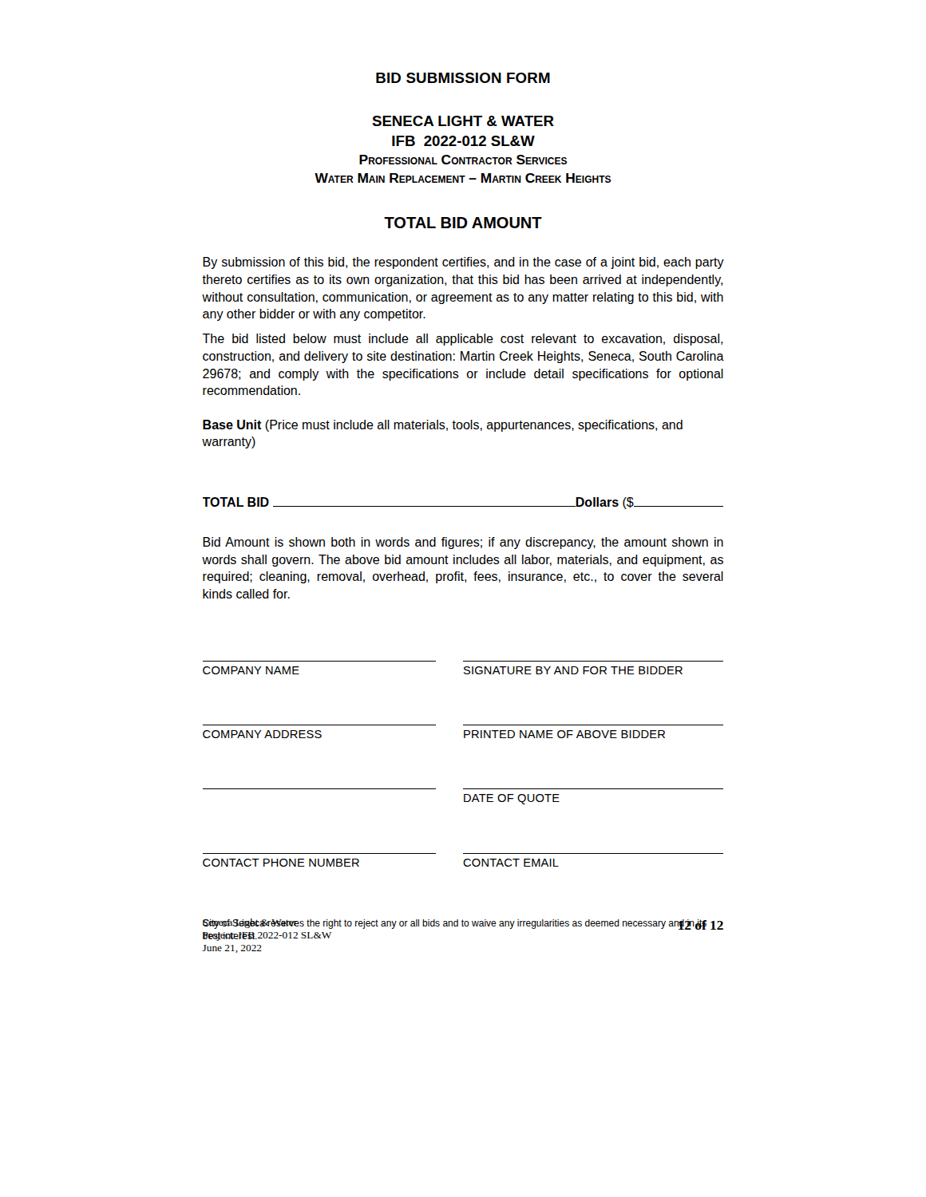BID SUBMISSION FORM
SENECA LIGHT & WATER
IFB 2022-012 SL&W
Professional Contractor Services
Water Main Replacement – Martin Creek Heights
TOTAL BID AMOUNT
By submission of this bid, the respondent certifies, and in the case of a joint bid, each party thereto certifies as to its own organization, that this bid has been arrived at independently, without consultation, communication, or agreement as to any matter relating to this bid, with any other bidder or with any competitor.
The bid listed below must include all applicable cost relevant to excavation, disposal, construction, and delivery to site destination: Martin Creek Heights, Seneca, South Carolina 29678; and comply with the specifications or include detail specifications for optional recommendation.
Base Unit (Price must include all materials, tools, appurtenances, specifications, and warranty)
TOTAL BID Dollars ($ )
Bid Amount is shown both in words and figures; if any discrepancy, the amount shown in words shall govern. The above bid amount includes all labor, materials, and equipment, as required; cleaning, removal, overhead, profit, fees, insurance, etc., to cover the several kinds called for.
| COMPANY NAME | SIGNATURE BY AND FOR THE BIDDER |
| COMPANY ADDRESS | PRINTED NAME OF ABOVE BIDDER |
| | DATE OF QUOTE |
| CONTACT PHONE NUMBER | CONTACT EMAIL |
City of Seneca reserves the right to reject any or all bids and to waive any irregularities as deemed necessary and in its best interest.
Seneca Light & Water
Project: IFB 2022-012 SL&W
June 21, 2022
12 of 12